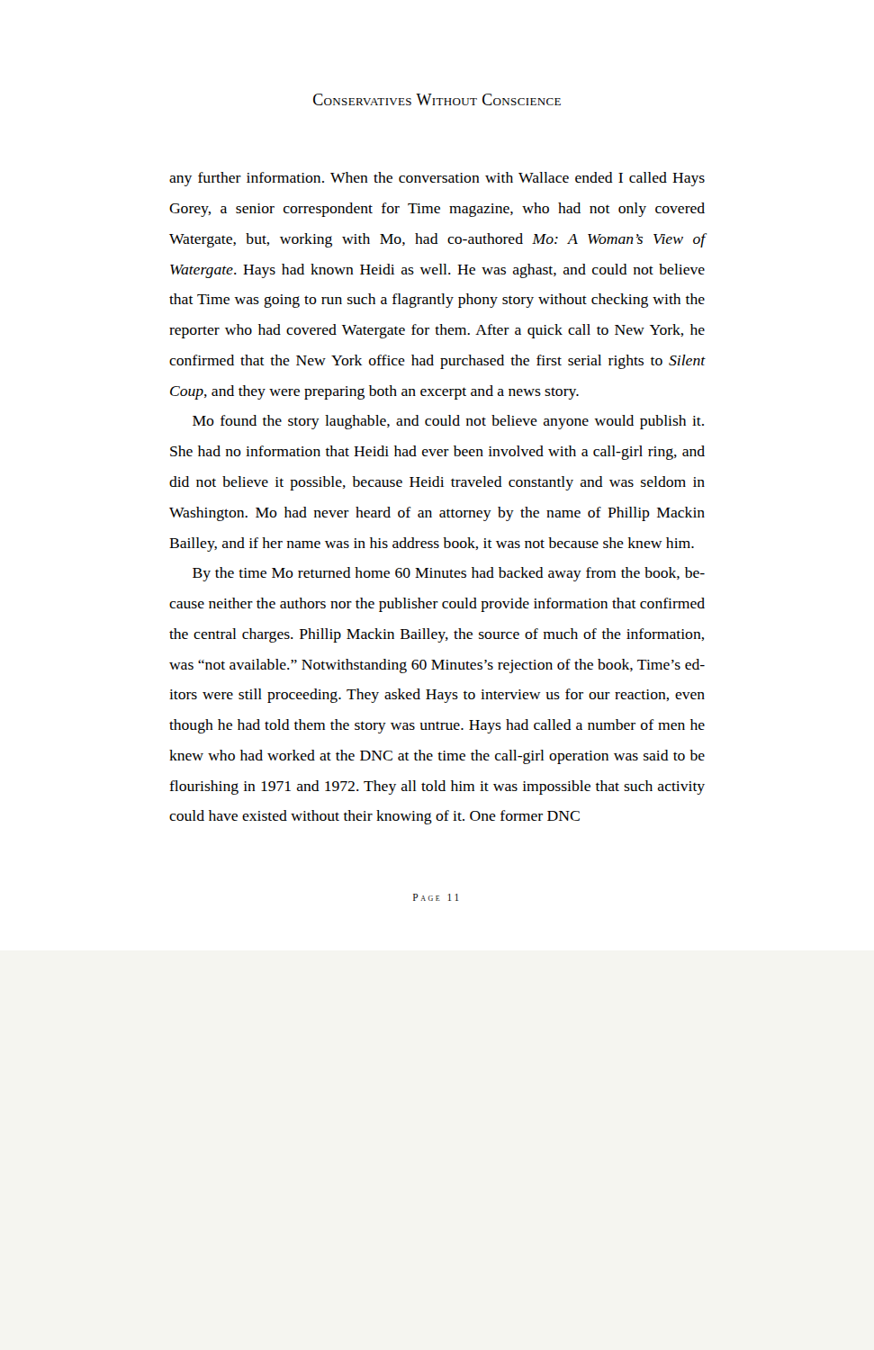Conservatives Without Conscience
any further information. When the conversation with Wallace ended I called Hays Gorey, a senior correspondent for Time magazine, who had not only covered Watergate, but, working with Mo, had co-authored Mo: A Woman’s View of Watergate. Hays had known Heidi as well. He was aghast, and could not believe that Time was going to run such a flagrantly phony story without checking with the reporter who had covered Watergate for them. After a quick call to New York, he confirmed that the New York office had purchased the first serial rights to Silent Coup, and they were preparing both an excerpt and a news story.
Mo found the story laughable, and could not believe anyone would publish it. She had no information that Heidi had ever been involved with a call-girl ring, and did not believe it possible, because Heidi traveled constantly and was seldom in Washington. Mo had never heard of an attorney by the name of Phillip Mackin Bailley, and if her name was in his address book, it was not because she knew him.
By the time Mo returned home 60 Minutes had backed away from the book, because neither the authors nor the publisher could provide information that confirmed the central charges. Phillip Mackin Bailley, the source of much of the information, was “not available.” Notwithstanding 60 Minutes’s rejection of the book, Time’s editors were still proceeding. They asked Hays to interview us for our reaction, even though he had told them the story was untrue. Hays had called a number of men he knew who had worked at the DNC at the time the call-girl operation was said to be flourishing in 1971 and 1972. They all told him it was impossible that such activity could have existed without their knowing of it. One former DNC
Page 11